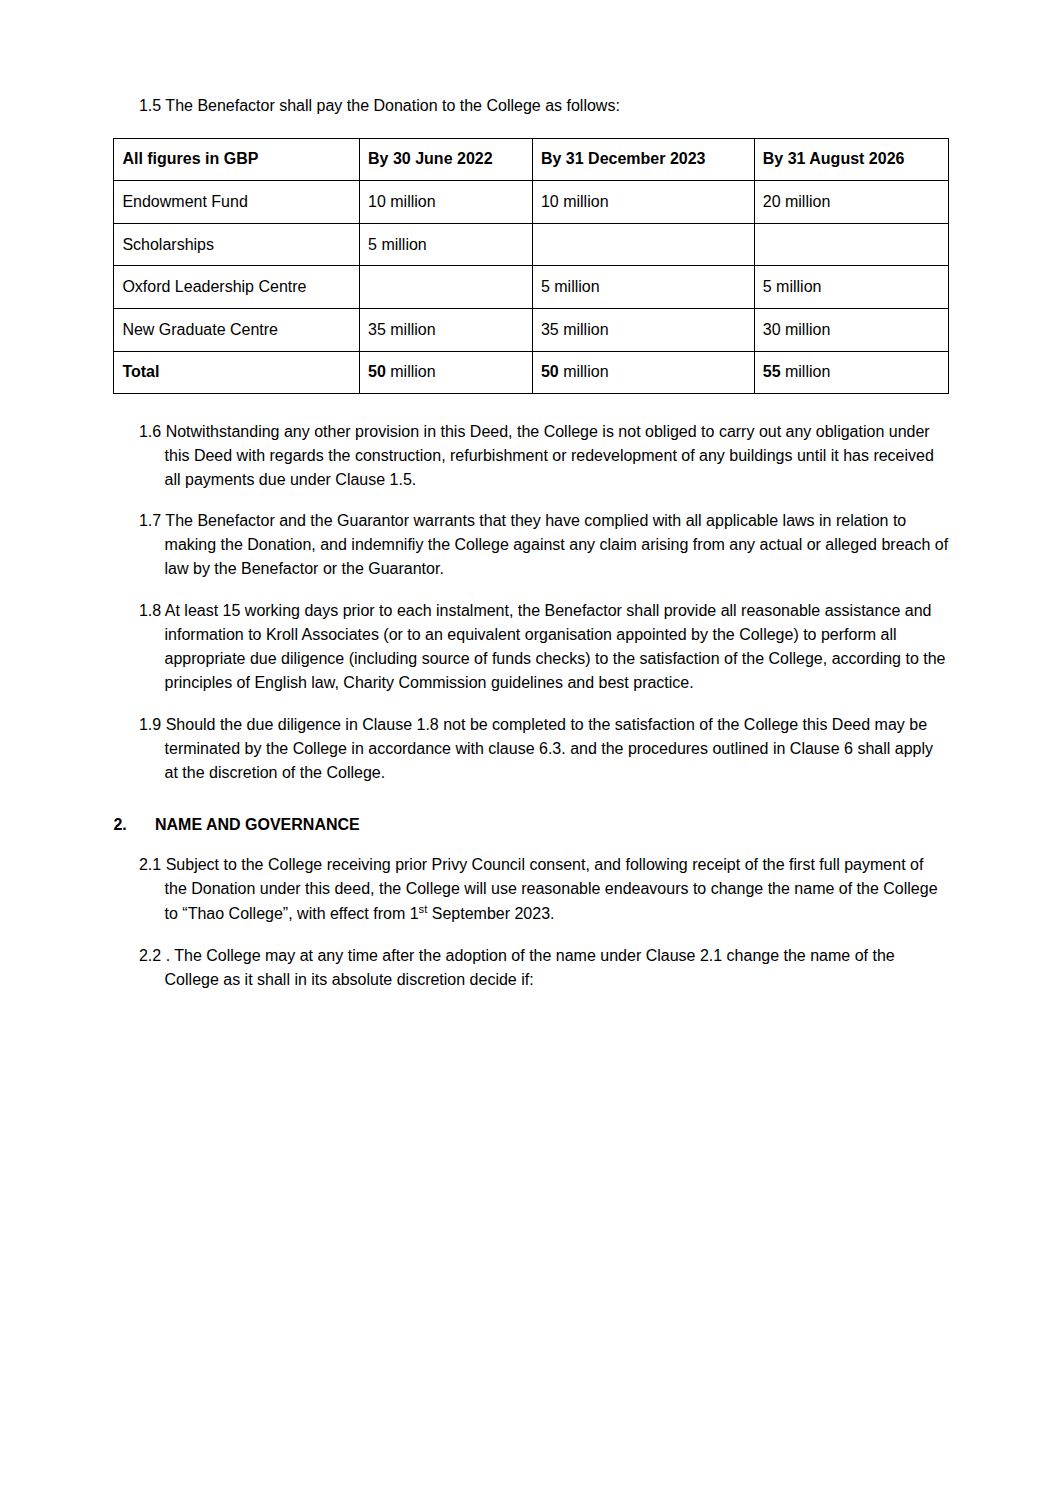1.5 The Benefactor shall pay the Donation to the College as follows:
| All figures in GBP | By 30 June 2022 | By 31 December 2023 | By 31 August 2026 |
| --- | --- | --- | --- |
| Endowment Fund | 10 million | 10 million | 20 million |
| Scholarships | 5 million | | |
| Oxford Leadership Centre | | 5 million | 5 million |
| New Graduate Centre | 35 million | 35 million | 30 million |
| Total | 50 million | 50 million | 55 million |
1.6 Notwithstanding any other provision in this Deed, the College is not obliged to carry out any obligation under this Deed with regards the construction, refurbishment or redevelopment of any buildings until it has received all payments due under Clause 1.5.
1.7 The Benefactor and the Guarantor warrants that they have complied with all applicable laws in relation to making the Donation, and indemnifiy the College against any claim arising from any actual or alleged breach of law by the Benefactor or the Guarantor.
1.8 At least 15 working days prior to each instalment, the Benefactor shall provide all reasonable assistance and information to Kroll Associates (or to an equivalent organisation appointed by the College) to perform all appropriate due diligence (including source of funds checks) to the satisfaction of the College, according to the principles of English law, Charity Commission guidelines and best practice.
1.9 Should the due diligence in Clause 1.8 not be completed to the satisfaction of the College this Deed may be terminated by the College in accordance with clause 6.3. and the procedures outlined in Clause 6 shall apply at the discretion of the College.
2. NAME AND GOVERNANCE
2.1 Subject to the College receiving prior Privy Council consent, and following receipt of the first full payment of the Donation under this deed, the College will use reasonable endeavours to change the name of the College to “Thao College”, with effect from 1st September 2023.
2.2 . The College may at any time after the adoption of the name under Clause 2.1 change the name of the College as it shall in its absolute discretion decide if: